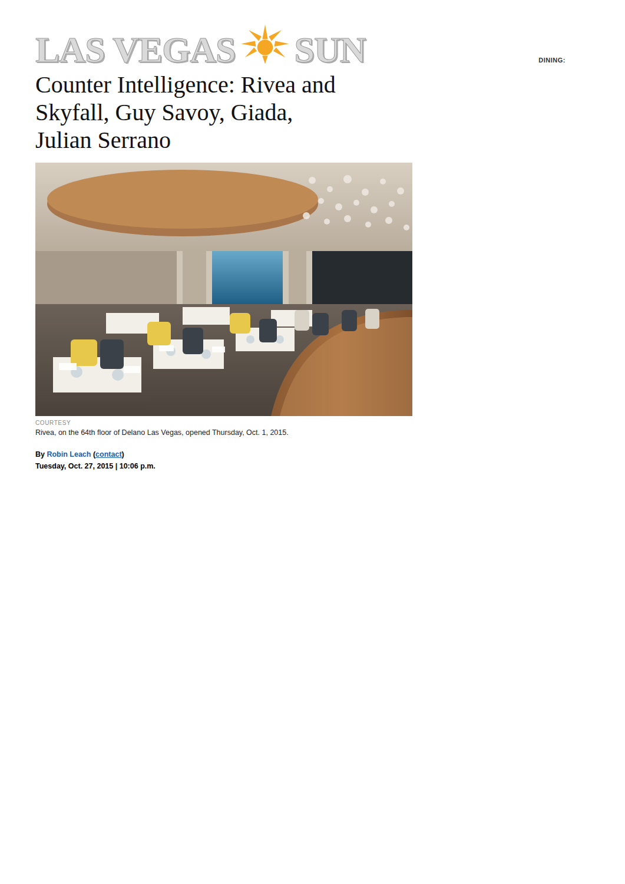LAS VEGAS SUN
DINING:
Counter Intelligence: Rivea and Skyfall, Guy Savoy, Giada,
Julian Serrano
Courtesy
Rivea, on the 64th floor of Delano Las Vegas, opened Thursday, Oct. 1, 2015.
By Robin Leach (contact)
Tuesday, Oct. 27, 2015 | 10:06 p.m.